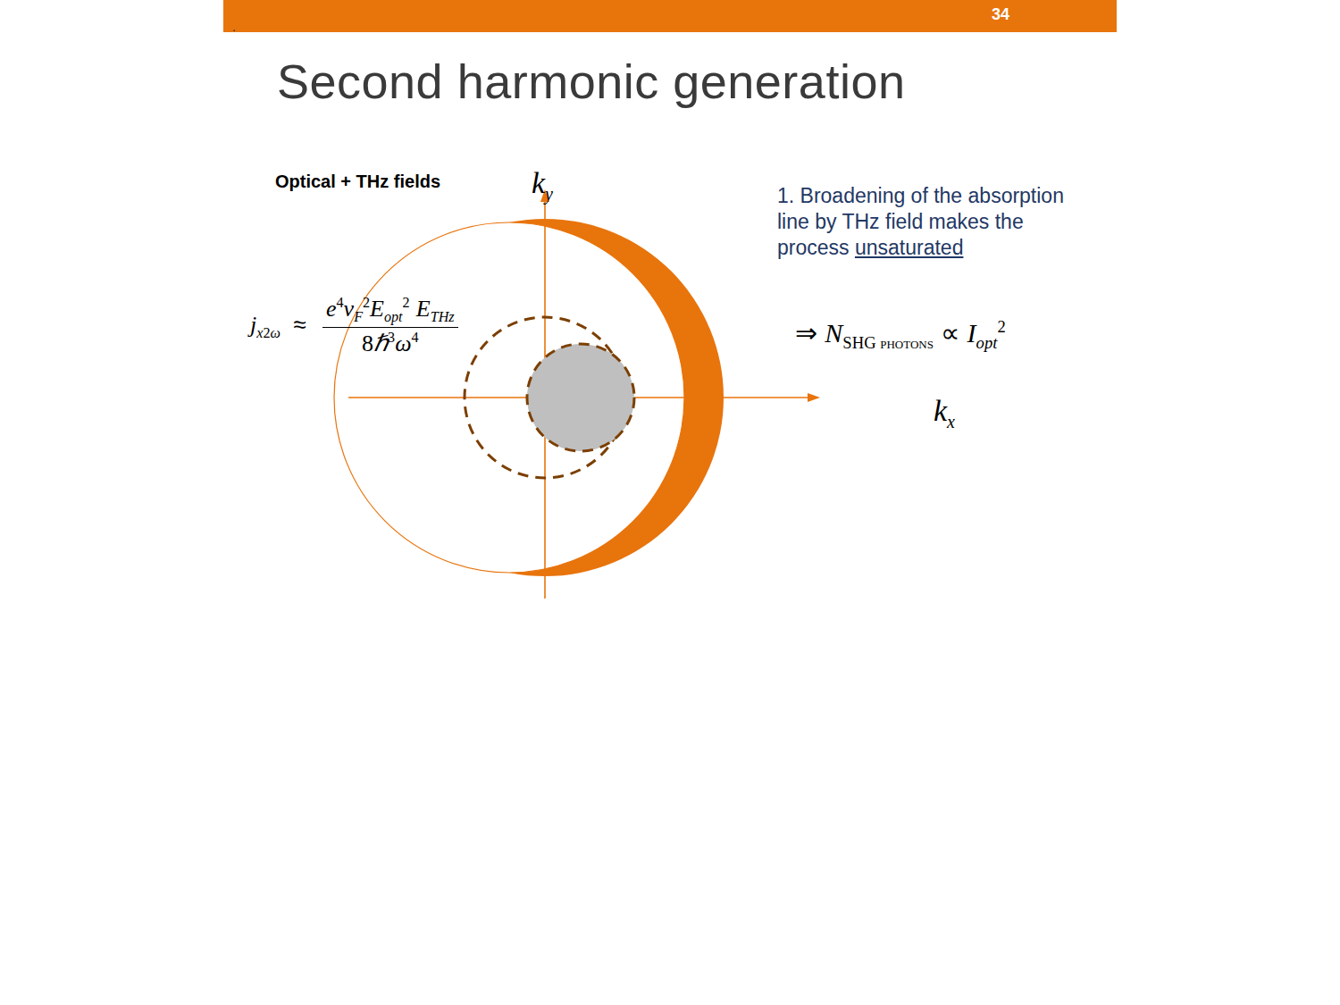34
.
Second harmonic generation
Optical + THz fields
ky
kx
1. Broadening of the absorption line by THz field makes the process unsaturated
jx 2 ω ≈ e4vF2Eopt2 ETHz 8 ℏ3ω4
⇒ NSHG photons ∝ Iopt2